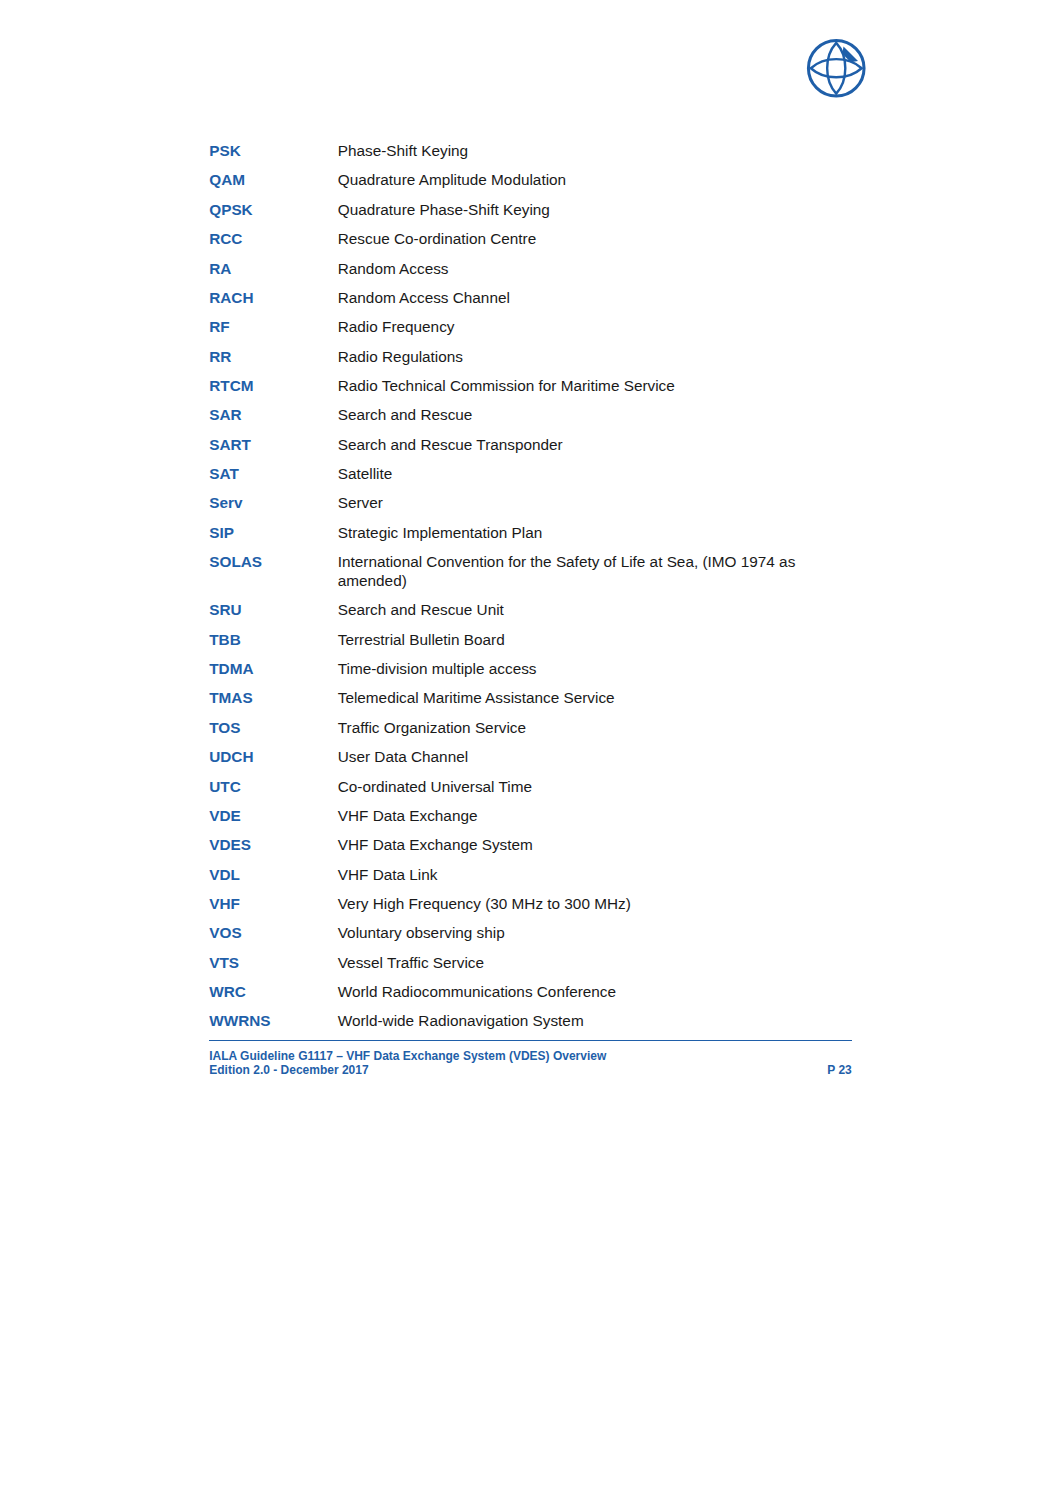| PSK | Phase-Shift Keying |
| QAM | Quadrature Amplitude Modulation |
| QPSK | Quadrature Phase-Shift Keying |
| RCC | Rescue Co-ordination Centre |
| RA | Random Access |
| RACH | Random Access Channel |
| RF | Radio Frequency |
| RR | Radio Regulations |
| RTCM | Radio Technical Commission for Maritime Service |
| SAR | Search and Rescue |
| SART | Search and Rescue Transponder |
| SAT | Satellite |
| Serv | Server |
| SIP | Strategic Implementation Plan |
| SOLAS | International Convention for the Safety of Life at Sea, (IMO 1974 as amended) |
| SRU | Search and Rescue Unit |
| TBB | Terrestrial Bulletin Board |
| TDMA | Time-division multiple access |
| TMAS | Telemedical Maritime Assistance Service |
| TOS | Traffic Organization Service |
| UDCH | User Data Channel |
| UTC | Co-ordinated Universal Time |
| VDE | VHF Data Exchange |
| VDES | VHF Data Exchange System |
| VDL | VHF Data Link |
| VHF | Very High Frequency (30 MHz to 300 MHz) |
| VOS | Voluntary observing ship |
| VTS | Vessel Traffic Service |
| WRC | World Radiocommunications Conference |
| WWRNS | World-wide Radionavigation System |
IALA Guideline G1117 – VHF Data Exchange System (VDES) Overview Edition 2.0 - December 2017 P 23